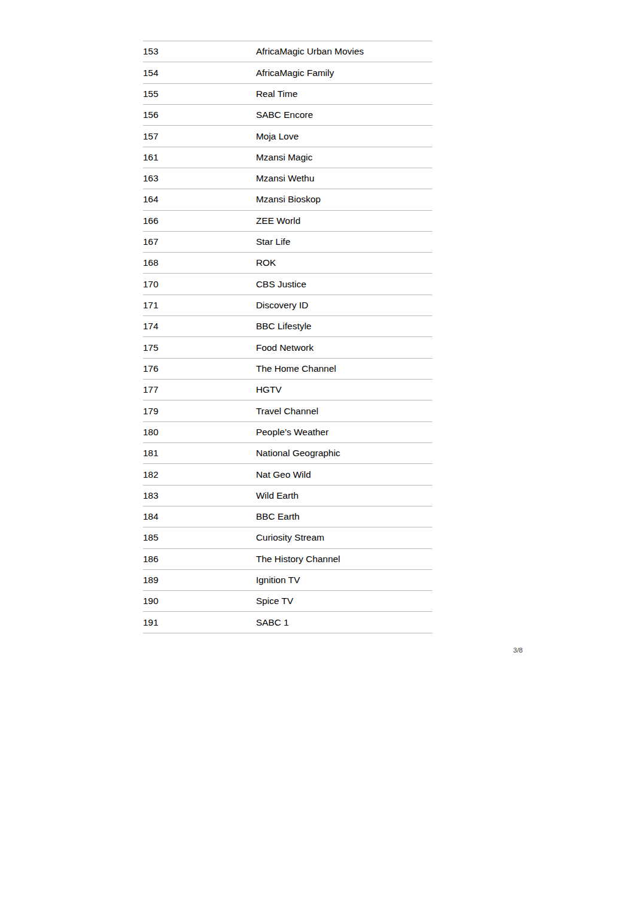| 153 | AfricaMagic Urban Movies |
| 154 | AfricaMagic Family |
| 155 | Real Time |
| 156 | SABC Encore |
| 157 | Moja Love |
| 161 | Mzansi Magic |
| 163 | Mzansi Wethu |
| 164 | Mzansi Bioskop |
| 166 | ZEE World |
| 167 | Star Life |
| 168 | ROK |
| 170 | CBS Justice |
| 171 | Discovery ID |
| 174 | BBC Lifestyle |
| 175 | Food Network |
| 176 | The Home Channel |
| 177 | HGTV |
| 179 | Travel Channel |
| 180 | People’s Weather |
| 181 | National Geographic |
| 182 | Nat Geo Wild |
| 183 | Wild Earth |
| 184 | BBC Earth |
| 185 | Curiosity Stream |
| 186 | The History Channel |
| 189 | Ignition TV |
| 190 | Spice TV |
| 191 | SABC 1 |
3/8